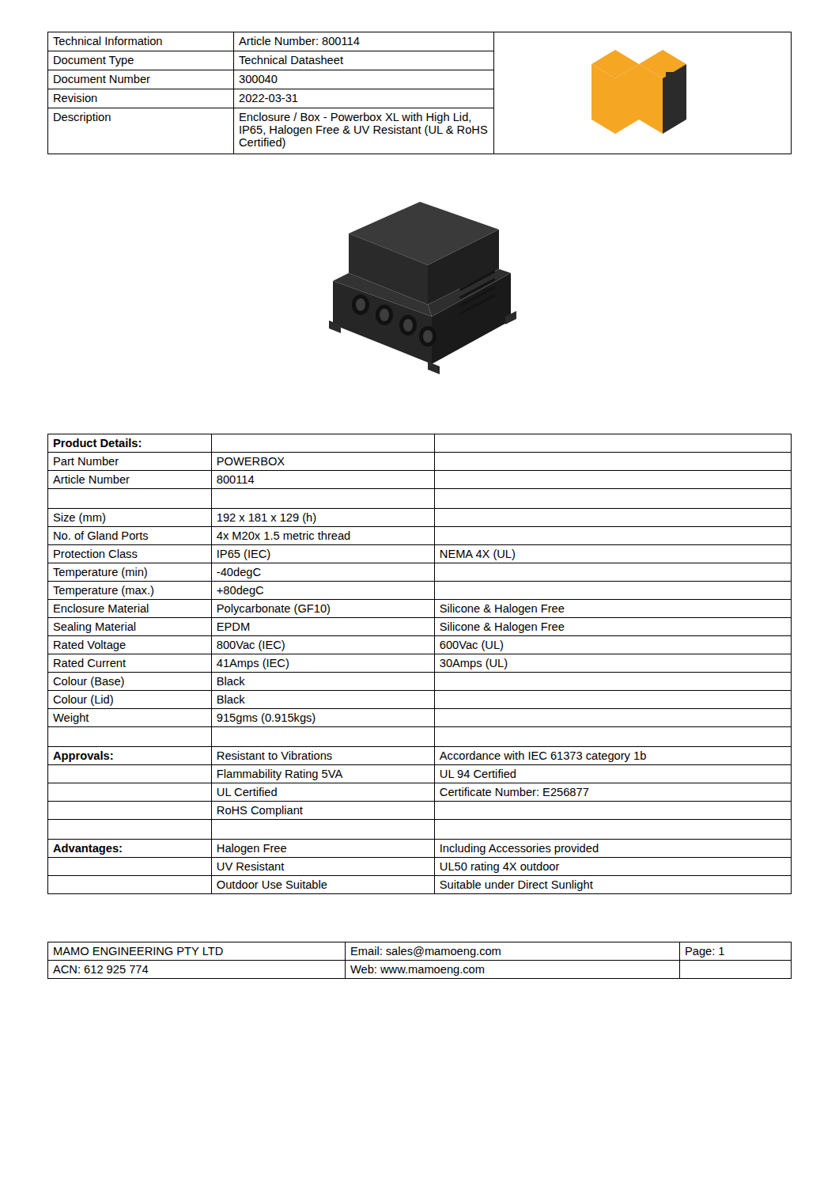| Technical Information | Article Number: 800114 | |
| Document Type | Technical Datasheet |
| Document Number | 300040 |
| Revision | 2022-03-31 |
| Description | Enclosure / Box - Powerbox XL with High Lid, IP65, Halogen Free & UV Resistant (UL & RoHS Certified) |
| Product Details: | | |
| Part Number | POWERBOX | |
| Article Number | 800114 | |
| Size (mm) | 192 x 181 x 129 (h) | |
| No. of Gland Ports | 4x M20x 1.5 metric thread | |
| Protection Class | IP65 (IEC) | NEMA 4X (UL) |
| Temperature (min) | -40degC | |
| Temperature (max.) | +80degC | |
| Enclosure Material | Polycarbonate (GF10) | Silicone & Halogen Free |
| Sealing Material | EPDM | Silicone & Halogen Free |
| Rated Voltage | 800Vac (IEC) | 600Vac (UL) |
| Rated Current | 41Amps (IEC) | 30Amps (UL) |
| Colour (Base) | Black | |
| Colour (Lid) | Black | |
| Weight | 915gms (0.915kgs) | |
| Approvals: | Resistant to Vibrations | Accordance with IEC 61373 category 1b |
| | Flammability Rating 5VA | UL 94 Certified |
| | UL Certified | Certificate Number: E256877 |
| | RoHS Compliant | |
| Advantages: | Halogen Free | Including Accessories provided |
| | UV Resistant | UL50 rating 4X outdoor |
| | Outdoor Use Suitable | Suitable under Direct Sunlight |
| MAMO ENGINEERING PTY LTD | Email: sales@mamoeng.com | Page: 1 |
| ACN: 612 925 774 | Web: www.mamoeng.com | |